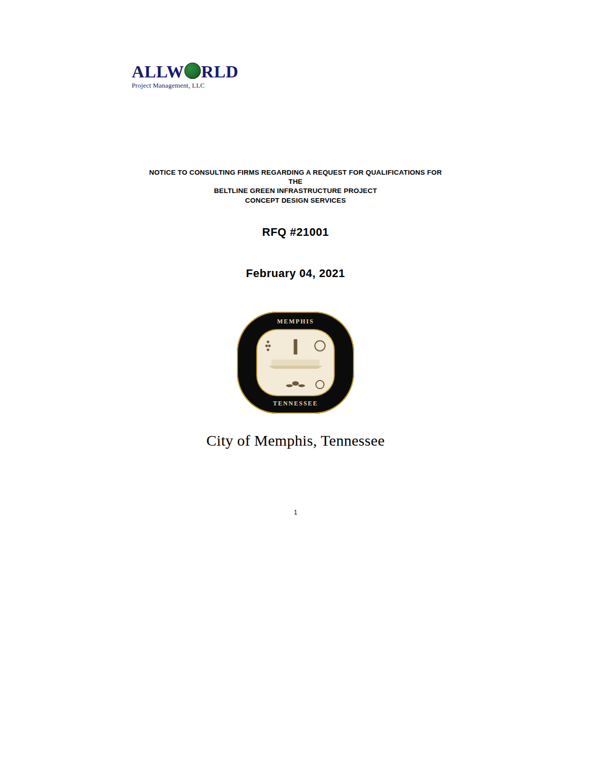ALLW RLD
Project Management, LLC
NOTICE TO CONSULTING FIRMS REGARDING A REQUEST FOR QUALIFICATIONS FOR THE
BELTLINE GREEN INFRASTRUCTURE PROJECT
CONCEPT DESIGN SERVICES
RFQ #21001
February 04, 2021
MEMPHIS COUNTY TENNESSEE SHELBY
City of Memphis, Tennessee
1